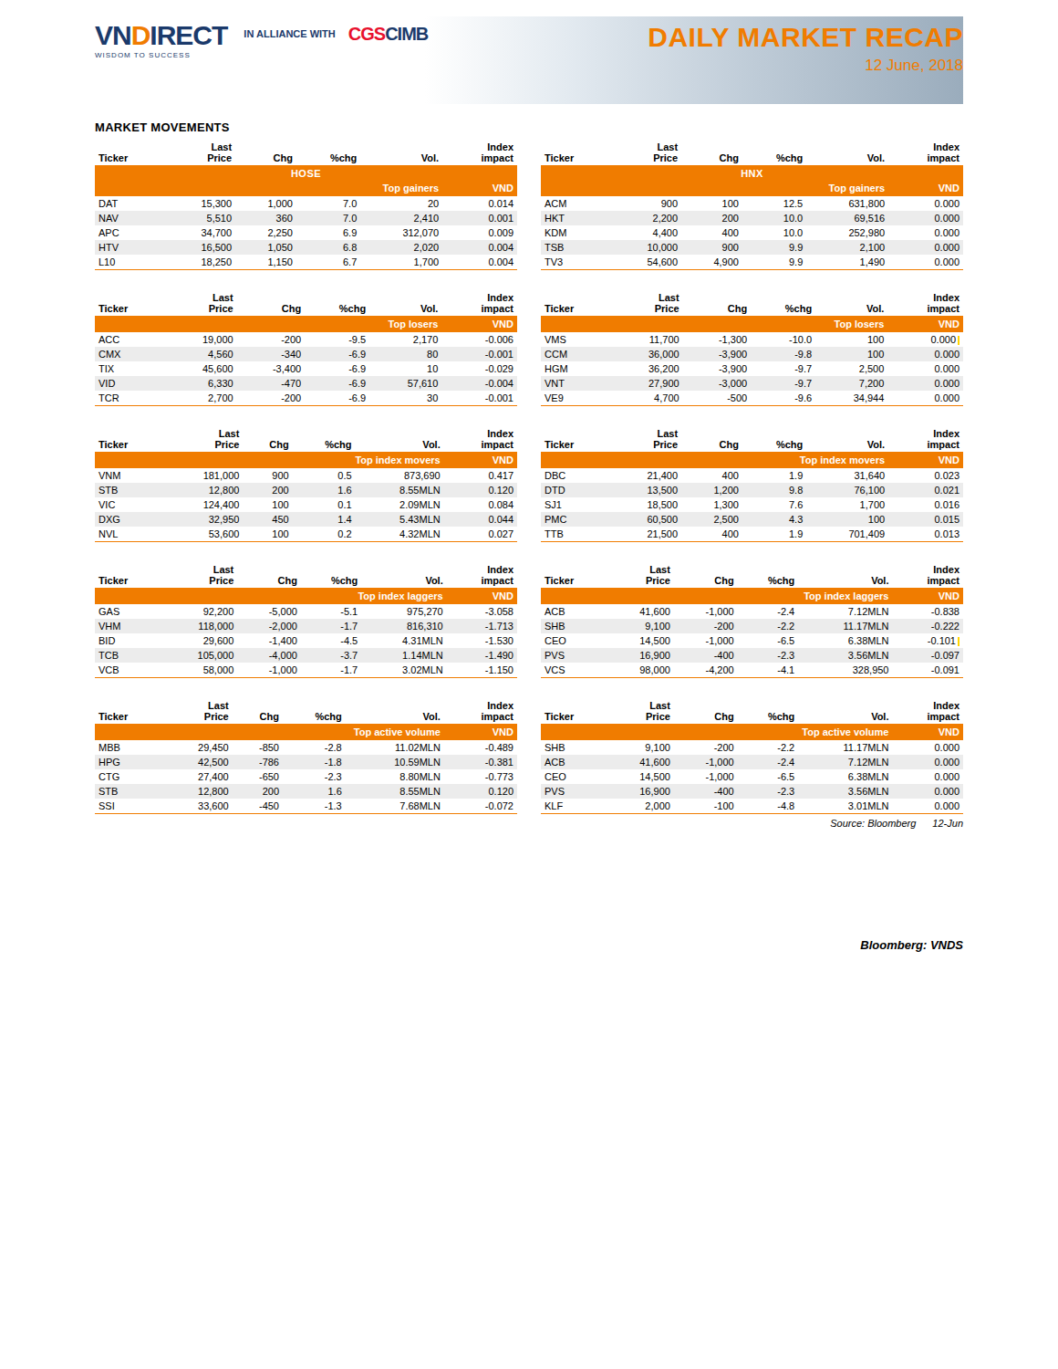VN DIRECT
WISDOM TO SUCCESS
IN ALLIANCE WITH
CGSCIMB
DAILY MARKET RECAP
12 June, 2018
MARKET MOVEMENTS
| HOSE |
| Top gainers | VND |
| Ticker | Last Price | Chg | %chg | Vol. | Index impact |
| DAT | 15,300 | 1,000 | 7.0 | 20 | 0.014 |
| NAV | 5,510 | 360 | 7.0 | 2,410 | 0.001 |
| APC | 34,700 | 2,250 | 6.9 | 312,070 | 0.009 |
| HTV | 16,500 | 1,050 | 6.8 | 2,020 | 0.004 |
| L10 | 18,250 | 1,150 | 6.7 | 1,700 | 0.004 |
| HNX |
| Top gainers | VND |
| Ticker | Last Price | Chg | %chg | Vol. | Index impact |
| ACM | 900 | 100 | 12.5 | 631,800 | 0.000 |
| HKT | 2,200 | 200 | 10.0 | 69,516 | 0.000 |
| KDM | 4,400 | 400 | 10.0 | 252,980 | 0.000 |
| TSB | 10,000 | 900 | 9.9 | 2,100 | 0.000 |
| TV3 | 54,600 | 4,900 | 9.9 | 1,490 | 0.000 |
| Top losers | VND |
| Ticker | Last Price | Chg | %chg | Vol. | Index impact |
| ACC | 19,000 | -200 | -9.5 | 2,170 | -0.006 |
| CMX | 4,560 | -340 | -6.9 | 80 | -0.001 |
| TIX | 45,600 | -3,400 | -6.9 | 10 | -0.029 |
| VID | 6,330 | -470 | -6.9 | 57,610 | -0.004 |
| TCR | 2,700 | -200 | -6.9 | 30 | -0.001 |
| Top losers | VND |
| Ticker | Last Price | Chg | %chg | Vol. | Index impact |
| VMS | 11,700 | -1,300 | -10.0 | 100 | 0.000 |
| CCM | 36,000 | -3,900 | -9.8 | 100 | 0.000 |
| HGM | 36,200 | -3,900 | -9.7 | 2,500 | 0.000 |
| VNT | 27,900 | -3,000 | -9.7 | 7,200 | 0.000 |
| VE9 | 4,700 | -500 | -9.6 | 34,944 | 0.000 |
| Top index movers | VND |
| Ticker | Last Price | Chg | %chg | Vol. | Index impact |
| VNM | 181,000 | 900 | 0.5 | 873,690 | 0.417 |
| STB | 12,800 | 200 | 1.6 | 8.55MLN | 0.120 |
| VIC | 124,400 | 100 | 0.1 | 2.09MLN | 0.084 |
| DXG | 32,950 | 450 | 1.4 | 5.43MLN | 0.044 |
| NVL | 53,600 | 100 | 0.2 | 4.32MLN | 0.027 |
| Top index movers | VND |
| Ticker | Last Price | Chg | %chg | Vol. | Index impact |
| DBC | 21,400 | 400 | 1.9 | 31,640 | 0.023 |
| DTD | 13,500 | 1,200 | 9.8 | 76,100 | 0.021 |
| SJ1 | 18,500 | 1,300 | 7.6 | 1,700 | 0.016 |
| PMC | 60,500 | 2,500 | 4.3 | 100 | 0.015 |
| TTB | 21,500 | 400 | 1.9 | 701,409 | 0.013 |
| Top index laggers | VND |
| Ticker | Last Price | Chg | %chg | Vol. | Index impact |
| GAS | 92,200 | -5,000 | -5.1 | 975,270 | -3.058 |
| VHM | 118,000 | -2,000 | -1.7 | 816,310 | -1.713 |
| BID | 29,600 | -1,400 | -4.5 | 4.31MLN | -1.530 |
| TCB | 105,000 | -4,000 | -3.7 | 1.14MLN | -1.490 |
| VCB | 58,000 | -1,000 | -1.7 | 3.02MLN | -1.150 |
| Top index laggers | VND |
| Ticker | Last Price | Chg | %chg | Vol. | Index impact |
| ACB | 41,600 | -1,000 | -2.4 | 7.12MLN | -0.838 |
| SHB | 9,100 | -200 | -2.2 | 11.17MLN | -0.222 |
| CEO | 14,500 | -1,000 | -6.5 | 6.38MLN | -0.101 |
| PVS | 16,900 | -400 | -2.3 | 3.56MLN | -0.097 |
| VCS | 98,000 | -4,200 | -4.1 | 328,950 | -0.091 |
| Top active volume | VND |
| Ticker | Last Price | Chg | %chg | Vol. | Index impact |
| MBB | 29,450 | -850 | -2.8 | 11.02MLN | -0.489 |
| HPG | 42,500 | -786 | -1.8 | 10.59MLN | -0.381 |
| CTG | 27,400 | -650 | -2.3 | 8.80MLN | -0.773 |
| STB | 12,800 | 200 | 1.6 | 8.55MLN | 0.120 |
| SSI | 33,600 | -450 | -1.3 | 7.68MLN | -0.072 |
| Top active volume | VND |
| Ticker | Last Price | Chg | %chg | Vol. | Index impact |
| SHB | 9,100 | -200 | -2.2 | 11.17MLN | 0.000 |
| ACB | 41,600 | -1,000 | -2.4 | 7.12MLN | 0.000 |
| CEO | 14,500 | -1,000 | -6.5 | 6.38MLN | 0.000 |
| PVS | 16,900 | -400 | -2.3 | 3.56MLN | 0.000 |
| KLF | 2,000 | -100 | -4.8 | 3.01MLN | 0.000 |
Source: Bloomberg12-Jun
Bloomberg: VNDS